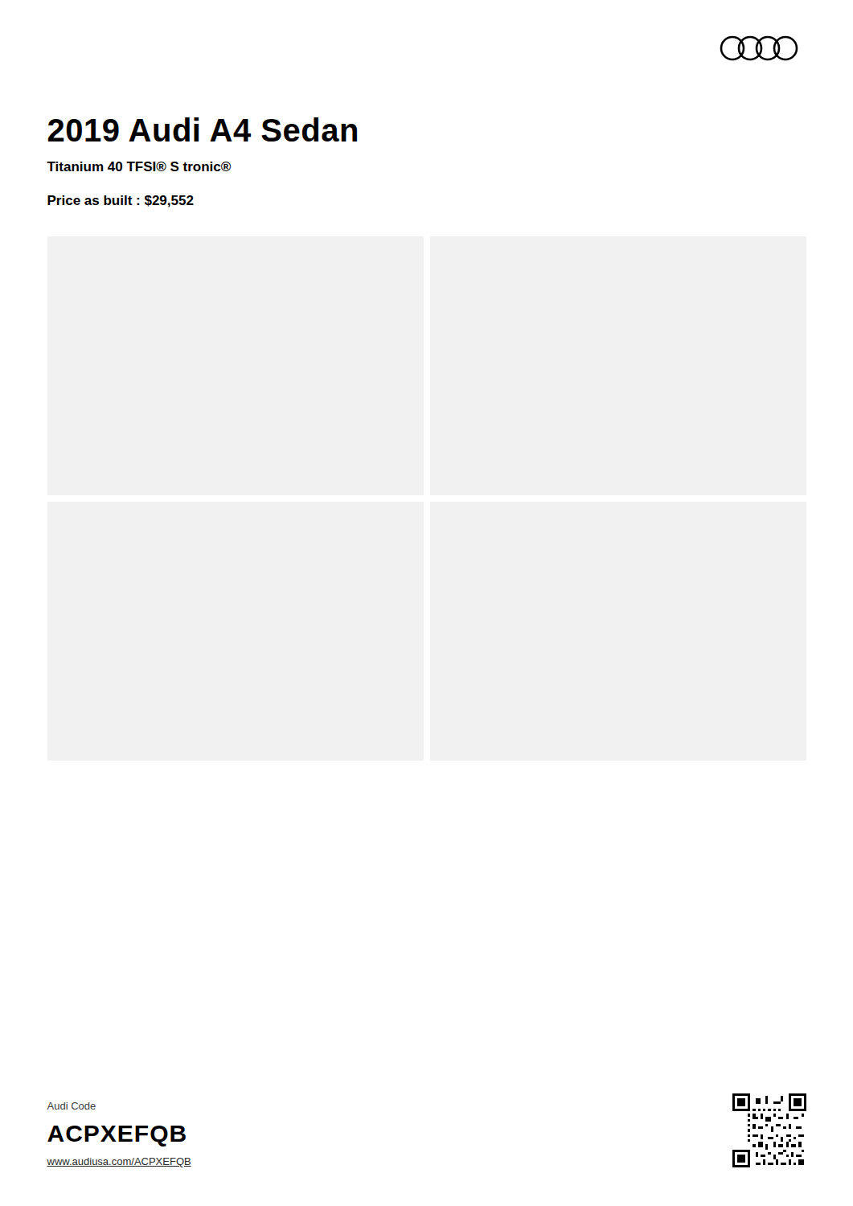2019 Audi A4 Sedan
Titanium 40 TFSI® S tronic®
Price as built : $29,552
Audi Code ACPXEFQB www.audiusa.com/ACPXEFQB